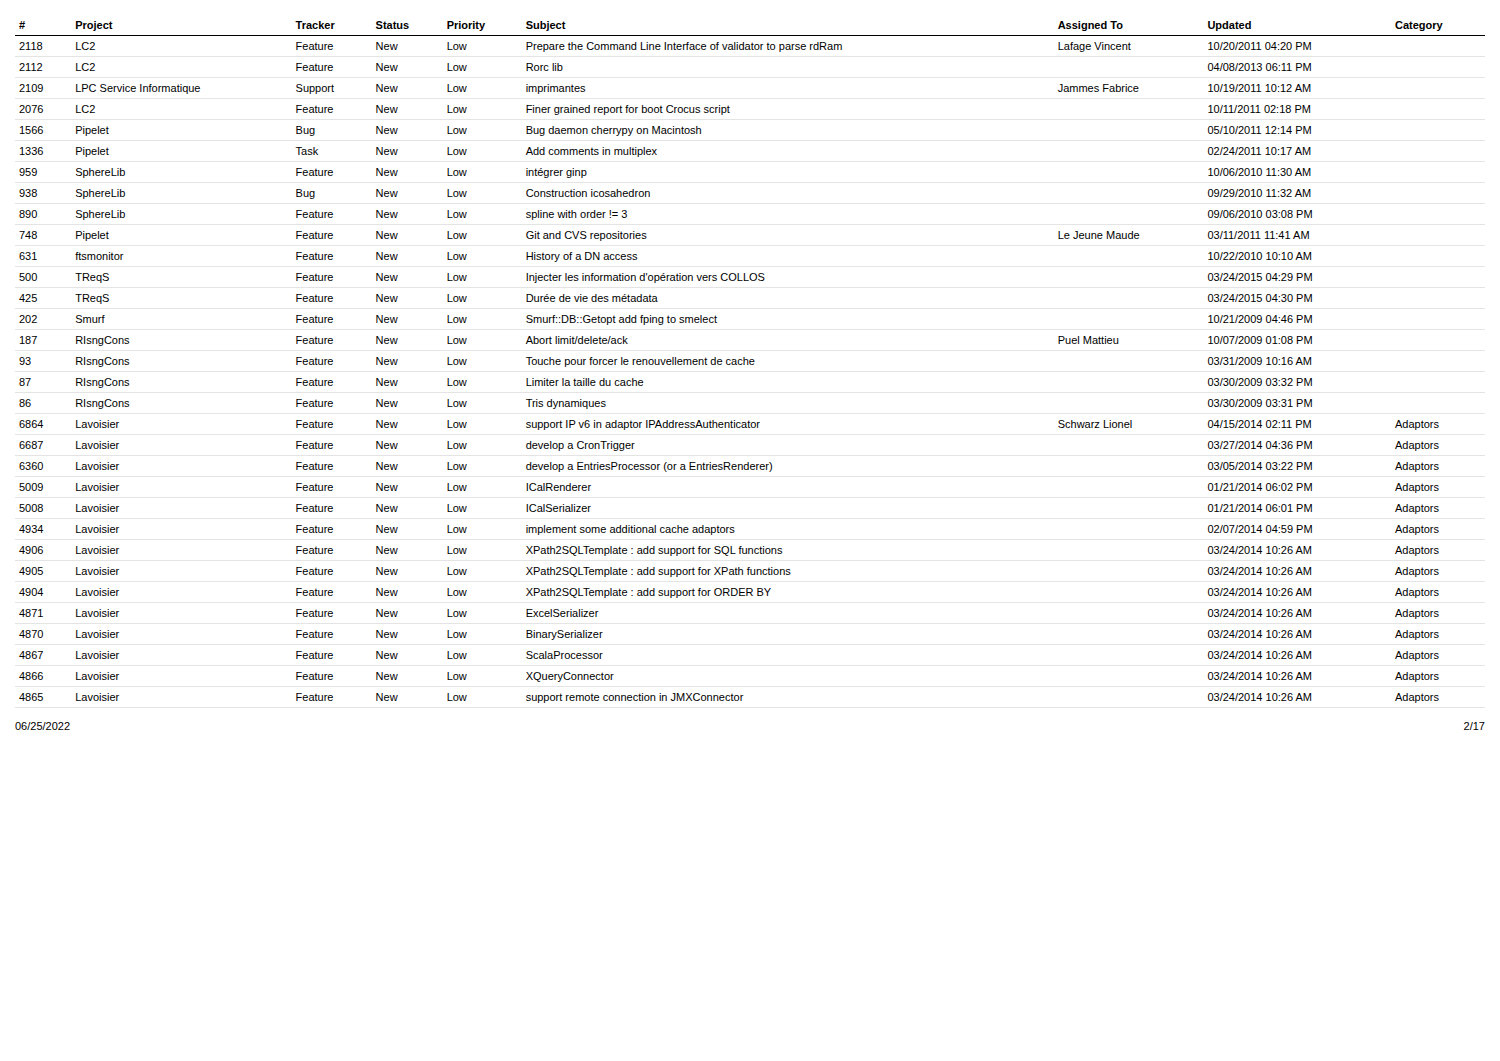| # | Project | Tracker | Status | Priority | Subject | Assigned To | Updated | Category |
| --- | --- | --- | --- | --- | --- | --- | --- | --- |
| 2118 | LC2 | Feature | New | Low | Prepare the Command Line Interface of validator to parse rdRam | Lafage Vincent | 10/20/2011 04:20 PM | |
| 2112 | LC2 | Feature | New | Low | Rorc lib | | 04/08/2013 06:11 PM | |
| 2109 | LPC Service Informatique | Support | New | Low | imprimantes | Jammes Fabrice | 10/19/2011 10:12 AM | |
| 2076 | LC2 | Feature | New | Low | Finer grained report for boot Crocus script | | 10/11/2011 02:18 PM | |
| 1566 | Pipelet | Bug | New | Low | Bug daemon cherrypy on Macintosh | | 05/10/2011 12:14 PM | |
| 1336 | Pipelet | Task | New | Low | Add comments in multiplex | | 02/24/2011 10:17 AM | |
| 959 | SphereLib | Feature | New | Low | intégrer ginp | | 10/06/2010 11:30 AM | |
| 938 | SphereLib | Bug | New | Low | Construction icosahedron | | 09/29/2010 11:32 AM | |
| 890 | SphereLib | Feature | New | Low | spline with order != 3 | | 09/06/2010 03:08 PM | |
| 748 | Pipelet | Feature | New | Low | Git and CVS repositories | Le Jeune Maude | 03/11/2011 11:41 AM | |
| 631 | ftsmonitor | Feature | New | Low | History of a DN access | | 10/22/2010 10:10 AM | |
| 500 | TReqS | Feature | New | Low | Injecter les information d'opération vers COLLOS | | 03/24/2015 04:29 PM | |
| 425 | TReqS | Feature | New | Low | Durée de vie des métadata | | 03/24/2015 04:30 PM | |
| 202 | Smurf | Feature | New | Low | Smurf::DB::Getopt add fping to smelect | | 10/21/2009 04:46 PM | |
| 187 | RIsngCons | Feature | New | Low | Abort limit/delete/ack | Puel Mattieu | 10/07/2009 01:08 PM | |
| 93 | RIsngCons | Feature | New | Low | Touche pour forcer le renouvellement de cache | | 03/31/2009 10:16 AM | |
| 87 | RIsngCons | Feature | New | Low | Limiter la taille du cache | | 03/30/2009 03:32 PM | |
| 86 | RIsngCons | Feature | New | Low | Tris dynamiques | | 03/30/2009 03:31 PM | |
| 6864 | Lavoisier | Feature | New | Low | support IP v6 in adaptor IPAddressAuthenticator | Schwarz Lionel | 04/15/2014 02:11 PM | Adaptors |
| 6687 | Lavoisier | Feature | New | Low | develop a CronTrigger | | 03/27/2014 04:36 PM | Adaptors |
| 6360 | Lavoisier | Feature | New | Low | develop a EntriesProcessor (or a EntriesRenderer) | | 03/05/2014 03:22 PM | Adaptors |
| 5009 | Lavoisier | Feature | New | Low | ICalRenderer | | 01/21/2014 06:02 PM | Adaptors |
| 5008 | Lavoisier | Feature | New | Low | ICalSerializer | | 01/21/2014 06:01 PM | Adaptors |
| 4934 | Lavoisier | Feature | New | Low | implement some additional cache adaptors | | 02/07/2014 04:59 PM | Adaptors |
| 4906 | Lavoisier | Feature | New | Low | XPath2SQLTemplate : add support for SQL functions | | 03/24/2014 10:26 AM | Adaptors |
| 4905 | Lavoisier | Feature | New | Low | XPath2SQLTemplate : add support for XPath functions | | 03/24/2014 10:26 AM | Adaptors |
| 4904 | Lavoisier | Feature | New | Low | XPath2SQLTemplate : add support for ORDER BY | | 03/24/2014 10:26 AM | Adaptors |
| 4871 | Lavoisier | Feature | New | Low | ExcelSerializer | | 03/24/2014 10:26 AM | Adaptors |
| 4870 | Lavoisier | Feature | New | Low | BinarySerializer | | 03/24/2014 10:26 AM | Adaptors |
| 4867 | Lavoisier | Feature | New | Low | ScalaProcessor | | 03/24/2014 10:26 AM | Adaptors |
| 4866 | Lavoisier | Feature | New | Low | XQueryConnector | | 03/24/2014 10:26 AM | Adaptors |
| 4865 | Lavoisier | Feature | New | Low | support remote connection in JMXConnector | | 03/24/2014 10:26 AM | Adaptors |
06/25/2022 2/17